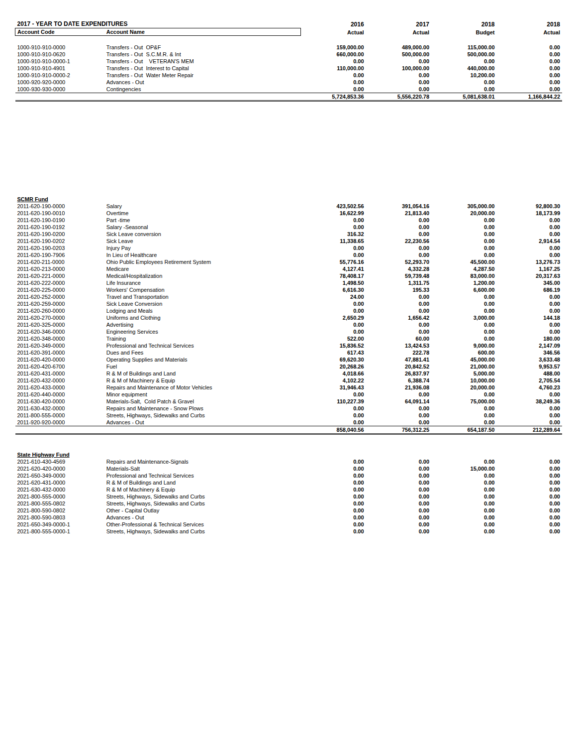| 2017 - YEAR TO DATE EXPENDITURES | 2016 | 2017 | 2018 | 2018 |
| Account Code | Account Name | Actual | Actual | Budget | Actual |
| 1000-910-910-0000 | Transfers - Out OP&F | 159,000.00 | 489,000.00 | 115,000.00 | 0.00 |
| 1000-910-910-0620 | Transfers - Out S.C.M.R. & Int | 660,000.00 | 500,000.00 | 500,000.00 | 0.00 |
| 1000-910-910-0000-1 | Transfers - Out VETERAN'S MEM | 0.00 | 0.00 | 0.00 | 0.00 |
| 1000-910-910-4901 | Transfers - Out Interest to Capital | 110,000.00 | 100,000.00 | 440,000.00 | 0.00 |
| 1000-910-910-0000-2 | Transfers - Out Water Meter Repair | 0.00 | 0.00 | 10,200.00 | 0.00 |
| 1000-920-920-0000 | Advances - Out | 0.00 | 0.00 | 0.00 | 0.00 |
| 1000-930-930-0000 | Contingencies | 0.00 | 0.00 | 0.00 | 0.00 |
| | | 5,724,853.36 | 5,556,220.78 | 5,081,638.01 | 1,166,844.22 |
| SCMR Fund |
| 2011-620-190-0000 | Salary | 423,502.56 | 391,054.16 | 305,000.00 | 92,800.30 |
| 2011-620-190-0010 | Overtime | 16,622.99 | 21,813.40 | 20,000.00 | 18,173.99 |
| 2011-620-190-0190 | Part -time | 0.00 | 0.00 | 0.00 | 0.00 |
| 2011-620-190-0192 | Salary -Seasonal | 0.00 | 0.00 | 0.00 | 0.00 |
| 2011-620-190-0200 | Sick Leave conversion | 316.32 | 0.00 | 0.00 | 0.00 |
| 2011-620-190-0202 | Sick Leave | 11,338.65 | 22,230.56 | 0.00 | 2,914.54 |
| 2011-620-190-0203 | Injury Pay | 0.00 | 0.00 | 0.00 | 0.00 |
| 2011-620-190-7906 | In Lieu of Healthcare | 0.00 | 0.00 | 0.00 | 0.00 |
| 2011-620-211-0000 | Ohio Public Employees Retirement System | 55,776.16 | 52,293.70 | 45,500.00 | 13,276.73 |
| 2011-620-213-0000 | Medicare | 4,127.41 | 4,332.28 | 4,287.50 | 1,167.25 |
| 2011-620-221-0000 | Medical/Hospitalization | 78,408.17 | 59,739.48 | 83,000.00 | 20,317.63 |
| 2011-620-222-0000 | Life Insurance | 1,498.50 | 1,311.75 | 1,200.00 | 345.00 |
| 2011-620-225-0000 | Workers' Compensation | 6,616.30 | 195.33 | 6,600.00 | 686.19 |
| 2011-620-252-0000 | Travel and Transportation | 24.00 | 0.00 | 0.00 | 0.00 |
| 2011-620-259-0000 | Sick Leave Conversion | 0.00 | 0.00 | 0.00 | 0.00 |
| 2011-620-260-0000 | Lodging and Meals | 0.00 | 0.00 | 0.00 | 0.00 |
| 2011-620-270-0000 | Uniforms and Clothing | 2,650.29 | 1,656.42 | 3,000.00 | 144.18 |
| 2011-620-325-0000 | Advertising | 0.00 | 0.00 | 0.00 | 0.00 |
| 2011-620-346-0000 | Engineering Services | 0.00 | 0.00 | 0.00 | 0.00 |
| 2011-620-348-0000 | Training | 522.00 | 60.00 | 0.00 | 180.00 |
| 2011-620-349-0000 | Professional and Technical Services | 15,836.52 | 13,424.53 | 9,000.00 | 2,147.09 |
| 2011-620-391-0000 | Dues and Fees | 617.43 | 222.78 | 600.00 | 346.56 |
| 2011-620-420-0000 | Operating Supplies and Materials | 69,620.30 | 47,881.41 | 45,000.00 | 3,633.48 |
| 2011-620-420-6700 | Fuel | 20,268.26 | 20,842.52 | 21,000.00 | 9,953.57 |
| 2011-620-431-0000 | R & M of Buildings and Land | 4,018.66 | 26,837.97 | 5,000.00 | 488.00 |
| 2011-620-432-0000 | R & M of Machinery & Equip | 4,102.22 | 6,388.74 | 10,000.00 | 2,705.54 |
| 2011-620-433-0000 | Repairs and Maintenance of Motor Vehicles | 31,946.43 | 21,936.08 | 20,000.00 | 4,760.23 |
| 2011-620-440-0000 | Minor equipment | 0.00 | 0.00 | 0.00 | 0.00 |
| 2011-630-420-0000 | Materials-Salt, Cold Patch & Gravel | 110,227.39 | 64,091.14 | 75,000.00 | 38,249.36 |
| 2011-630-432-0000 | Repairs and Maintenance - Snow Plows | 0.00 | 0.00 | 0.00 | 0.00 |
| 2011-800-555-0000 | Streets, Highways, Sidewalks and Curbs | 0.00 | 0.00 | 0.00 | 0.00 |
| 2011-920-920-0000 | Advances - Out | 0.00 | 0.00 | 0.00 | 0.00 |
| | | 858,040.56 | 756,312.25 | 654,187.50 | 212,289.64 |
| State Highway Fund |
| 2021-610-430-4569 | Repairs and Maintenance-Signals | 0.00 | 0.00 | 0.00 | 0.00 |
| 2021-620-420-0000 | Materials-Salt | 0.00 | 0.00 | 15,000.00 | 0.00 |
| 2021-650-349-0000 | Professional and Technical Services | 0.00 | 0.00 | 0.00 | 0.00 |
| 2021-620-431-0000 | R & M of Buildings and Land | 0.00 | 0.00 | 0.00 | 0.00 |
| 2021-630-432-0000 | R & M of Machinery & Equip | 0.00 | 0.00 | 0.00 | 0.00 |
| 2021-800-555-0000 | Streets, Highways, Sidewalks and Curbs | 0.00 | 0.00 | 0.00 | 0.00 |
| 2021-800-555-0802 | Streets, Highways, Sidewalks and Curbs | 0.00 | 0.00 | 0.00 | 0.00 |
| 2021-800-590-0802 | Other - Capital Outlay | 0.00 | 0.00 | 0.00 | 0.00 |
| 2021-800-590-0803 | Advances - Out | 0.00 | 0.00 | 0.00 | 0.00 |
| 2021-650-349-0000-1 | Other-Professional & Technical Services | 0.00 | 0.00 | 0.00 | 0.00 |
| 2021-800-555-0000-1 | Streets, Highways, Sidewalks and Curbs | 0.00 | 0.00 | 0.00 | 0.00 |